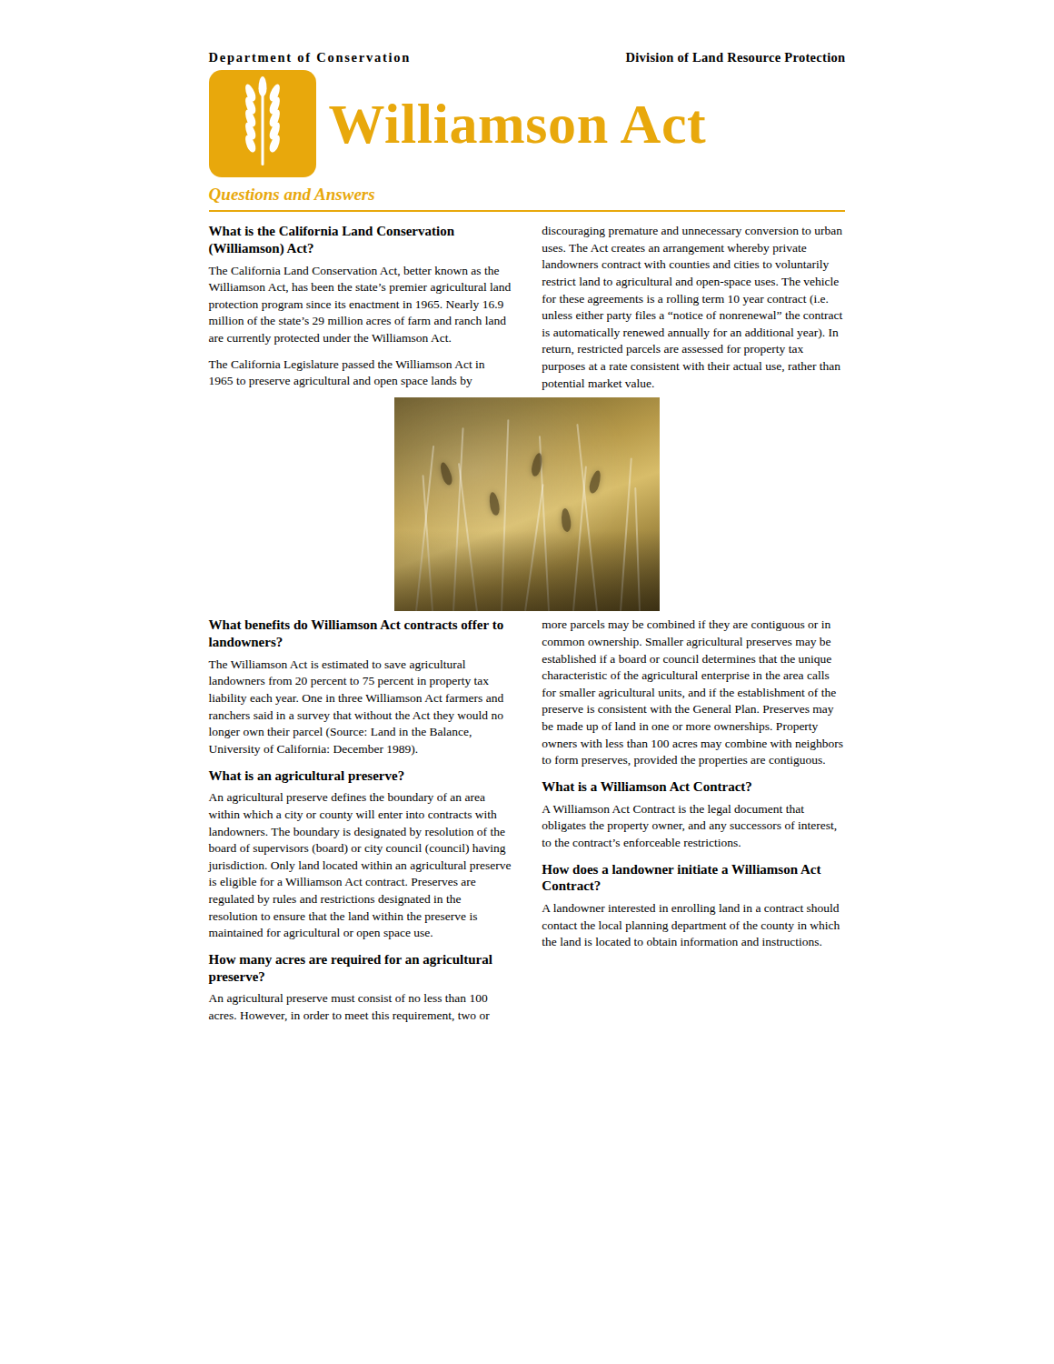Department of Conservation
Division of Land Resource Protection
Williamson Act
Questions and Answers
What is the California Land Conservation (Williamson) Act?
The California Land Conservation Act, better known as the Williamson Act, has been the state’s premier agricultural land protection program since its enactment in 1965. Nearly 16.9 million of the state’s 29 million acres of farm and ranch land are currently protected under the Williamson Act.
The California Legislature passed the Williamson Act in 1965 to preserve agricultural and open space lands by discouraging premature and unnecessary conversion to urban uses. The Act creates an arrangement whereby private landowners contract with counties and cities to voluntarily restrict land to agricultural and open-space uses. The vehicle for these agreements is a rolling term 10 year contract (i.e. unless either party files a “notice of nonrenewal” the contract is automatically renewed annually for an additional year). In return, restricted parcels are assessed for property tax purposes at a rate consistent with their actual use, rather than potential market value.
What benefits do Williamson Act contracts offer to landowners?
The Williamson Act is estimated to save agricultural landowners from 20 percent to 75 percent in property tax liability each year. One in three Williamson Act farmers and ranchers said in a survey that without the Act they would no longer own their parcel (Source: Land in the Balance, University of California: December 1989).
What is an agricultural preserve?
An agricultural preserve defines the boundary of an area within which a city or county will enter into contracts with landowners. The boundary is designated by resolution of the board of supervisors (board) or city council (council) having jurisdiction. Only land located within an agricultural preserve is eligible for a Williamson Act contract. Preserves are regulated by rules and restrictions designated in the resolution to ensure that the land within the preserve is maintained for agricultural or open space use.
How many acres are required for an agricultural preserve?
An agricultural preserve must consist of no less than 100 acres. However, in order to meet this requirement, two or more parcels may be combined if they are contiguous or in common ownership. Smaller agricultural preserves may be established if a board or council determines that the unique characteristic of the agricultural enterprise in the area calls for smaller agricultural units, and if the establishment of the preserve is consistent with the General Plan. Preserves may be made up of land in one or more ownerships. Property owners with less than 100 acres may combine with neighbors to form preserves, provided the properties are contiguous.
What is a Williamson Act Contract?
A Williamson Act Contract is the legal document that obligates the property owner, and any successors of interest, to the contract’s enforceable restrictions.
How does a landowner initiate a Williamson Act Contract?
A landowner interested in enrolling land in a contract should contact the local planning department of the county in which the land is located to obtain information and instructions.